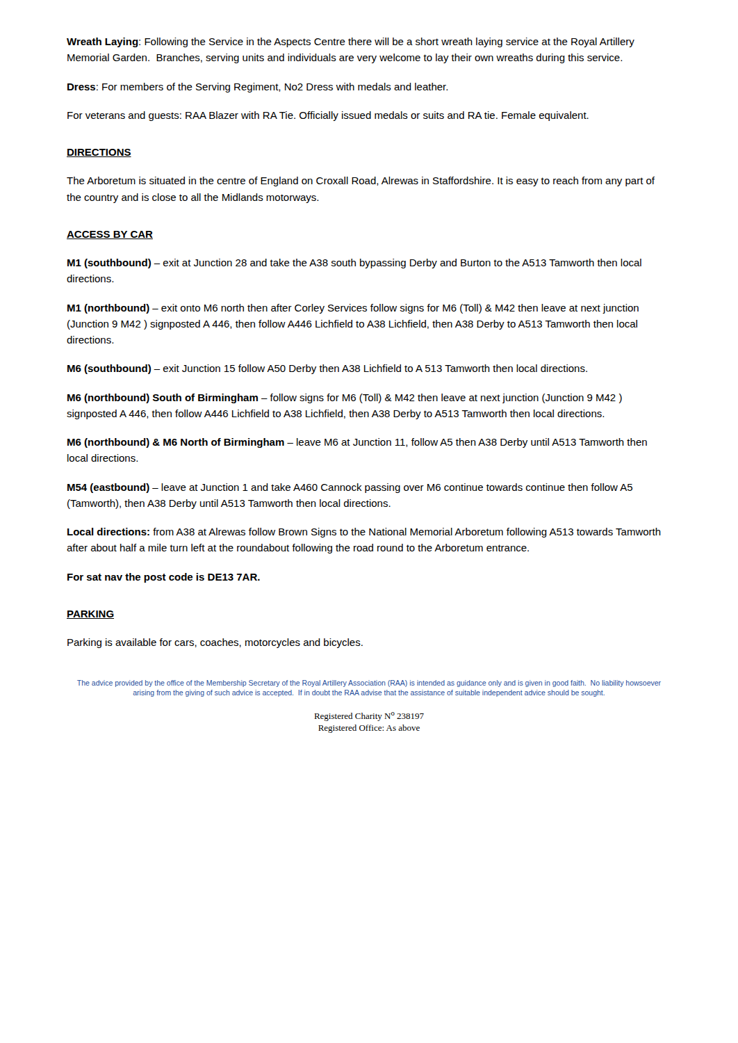Wreath Laying: Following the Service in the Aspects Centre there will be a short wreath laying service at the Royal Artillery Memorial Garden. Branches, serving units and individuals are very welcome to lay their own wreaths during this service.
Dress: For members of the Serving Regiment, No2 Dress with medals and leather.
For veterans and guests: RAA Blazer with RA Tie. Officially issued medals or suits and RA tie. Female equivalent.
DIRECTIONS
The Arboretum is situated in the centre of England on Croxall Road, Alrewas in Staffordshire. It is easy to reach from any part of the country and is close to all the Midlands motorways.
ACCESS BY CAR
M1 (southbound) – exit at Junction 28 and take the A38 south bypassing Derby and Burton to the A513 Tamworth then local directions.
M1 (northbound) – exit onto M6 north then after Corley Services follow signs for M6 (Toll) & M42 then leave at next junction (Junction 9 M42 ) signposted A 446, then follow A446 Lichfield to A38 Lichfield, then A38 Derby to A513 Tamworth then local directions.
M6 (southbound) – exit Junction 15 follow A50 Derby then A38 Lichfield to A 513 Tamworth then local directions.
M6 (northbound) South of Birmingham – follow signs for M6 (Toll) & M42 then leave at next junction (Junction 9 M42 ) signposted A 446, then follow A446 Lichfield to A38 Lichfield, then A38 Derby to A513 Tamworth then local directions.
M6 (northbound) & M6 North of Birmingham – leave M6 at Junction 11, follow A5 then A38 Derby until A513 Tamworth then local directions.
M54 (eastbound) – leave at Junction 1 and take A460 Cannock passing over M6 continue towards continue then follow A5 (Tamworth), then A38 Derby until A513 Tamworth then local directions.
Local directions: from A38 at Alrewas follow Brown Signs to the National Memorial Arboretum following A513 towards Tamworth after about half a mile turn left at the roundabout following the road round to the Arboretum entrance.
For sat nav the post code is DE13 7AR.
PARKING
Parking is available for cars, coaches, motorcycles and bicycles.
The advice provided by the office of the Membership Secretary of the Royal Artillery Association (RAA) is intended as guidance only and is given in good faith. No liability howsoever arising from the giving of such advice is accepted. If in doubt the RAA advise that the assistance of suitable independent advice should be sought.
Registered Charity No 238197
Registered Office: As above